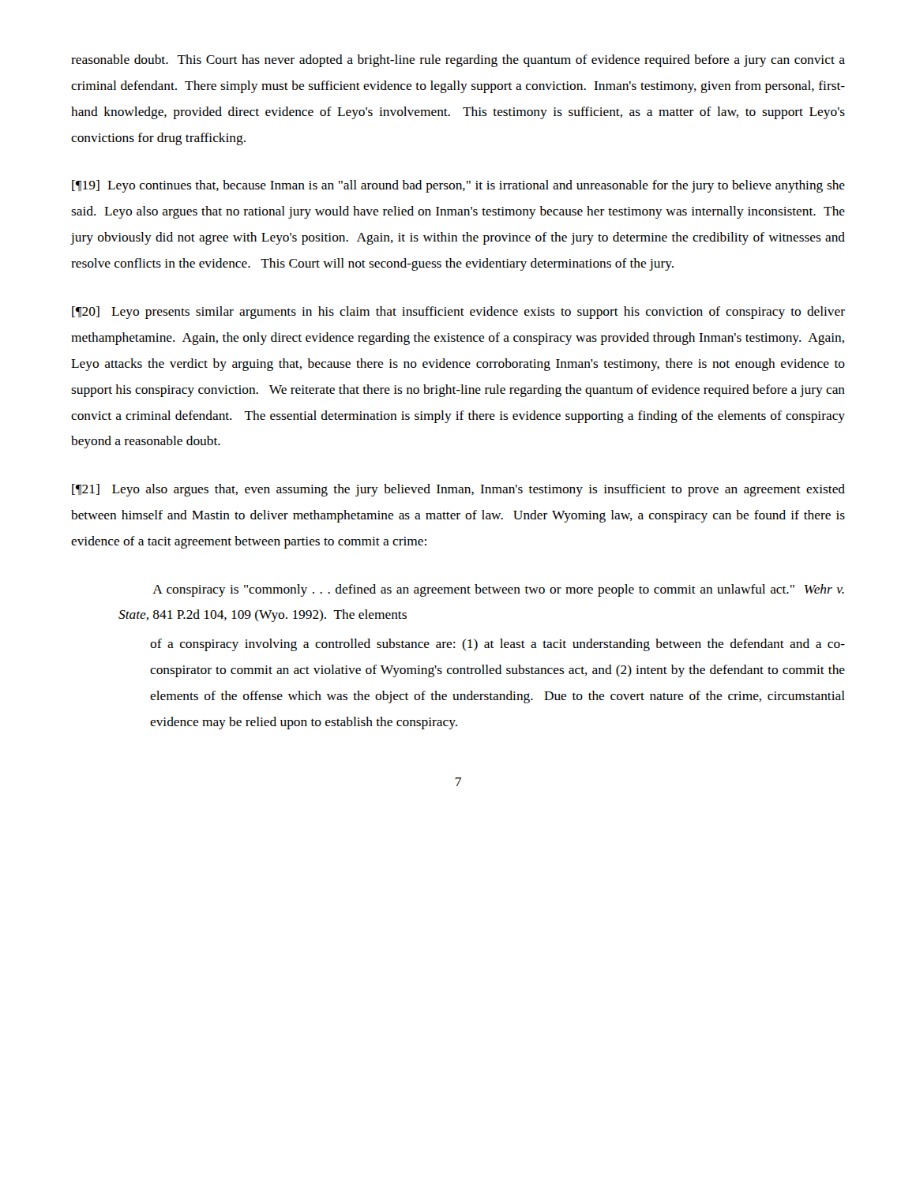reasonable doubt. This Court has never adopted a bright-line rule regarding the quantum of evidence required before a jury can convict a criminal defendant. There simply must be sufficient evidence to legally support a conviction. Inman's testimony, given from personal, first-hand knowledge, provided direct evidence of Leyo's involvement. This testimony is sufficient, as a matter of law, to support Leyo's convictions for drug trafficking.
[¶19] Leyo continues that, because Inman is an "all around bad person," it is irrational and unreasonable for the jury to believe anything she said. Leyo also argues that no rational jury would have relied on Inman's testimony because her testimony was internally inconsistent. The jury obviously did not agree with Leyo's position. Again, it is within the province of the jury to determine the credibility of witnesses and resolve conflicts in the evidence. This Court will not second-guess the evidentiary determinations of the jury.
[¶20] Leyo presents similar arguments in his claim that insufficient evidence exists to support his conviction of conspiracy to deliver methamphetamine. Again, the only direct evidence regarding the existence of a conspiracy was provided through Inman's testimony. Again, Leyo attacks the verdict by arguing that, because there is no evidence corroborating Inman's testimony, there is not enough evidence to support his conspiracy conviction. We reiterate that there is no bright-line rule regarding the quantum of evidence required before a jury can convict a criminal defendant. The essential determination is simply if there is evidence supporting a finding of the elements of conspiracy beyond a reasonable doubt.
[¶21] Leyo also argues that, even assuming the jury believed Inman, Inman's testimony is insufficient to prove an agreement existed between himself and Mastin to deliver methamphetamine as a matter of law. Under Wyoming law, a conspiracy can be found if there is evidence of a tacit agreement between parties to commit a crime:
A conspiracy is "commonly . . . defined as an agreement between two or more people to commit an unlawful act." Wehr v. State, 841 P.2d 104, 109 (Wyo. 1992). The elements
of a conspiracy involving a controlled substance are: (1) at least a tacit understanding between the defendant and a co-conspirator to commit an act violative of Wyoming's controlled substances act, and (2) intent by the defendant to commit the elements of the offense which was the object of the understanding. Due to the covert nature of the crime, circumstantial evidence may be relied upon to establish the conspiracy.
7